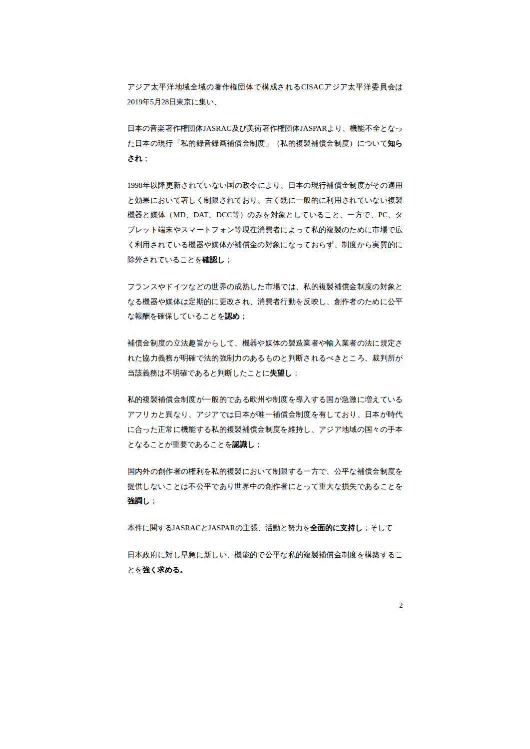アジア太平洋地域全域の著作権団体で構成されるCISACアジア太平洋委員会は2019年5月28日東京に集い、
日本の音楽著作権団体JASRAC及び美術著作権団体JASPARより、機能不全となった日本の現行「私的録音録画補償金制度」（私的複製補償金制度）について知らされ；
1998年以降更新されていない国の政令により、日本の現行補償金制度がその適用と効果において著しく制限されており、古く既に一般的に利用されていない複製機器と媒体（MD、DAT、DCC等）のみを対象としていること、一方で、PC、タブレット端末やスマートフォン等現在消費者によって私的複製のために市場で広く利用されている機器や媒体が補償金の対象になっておらず、制度から実質的に除外されていることを確認し；
フランスやドイツなどの世界の成熟した市場では、私的複製補償金制度の対象となる機器や媒体は定期的に更改され、消費者行動を反映し、創作者のために公平な報酬を確保していることを認め；
補償金制度の立法趣旨からして、機器や媒体の製造業者や輸入業者の法に規定された協力義務が明確で法的強制力のあるものと判断されるべきところ、裁判所が当該義務は不明確であると判断したことに失望し；
私的複製補償金制度が一般的である欧州や制度を導入する国が急激に増えているアフリカと異なり、アジアでは日本が唯一補償金制度を有しており、日本が時代に合った正常に機能する私的複製補償金制度を維持し、アジア地域の国々の手本となることが重要であることを認識し；
国内外の創作者の権利を私的複製において制限する一方で、公平な補償金制度を提供しないことは不公平であり世界中の創作者にとって重大な損失であることを強調し；
本件に関するJASRACとJASPARの主張、活動と努力を全面的に支持し；そして
日本政府に対し早急に新しい、機能的で公平な私的複製補償金制度を構築することを強く求める。
2